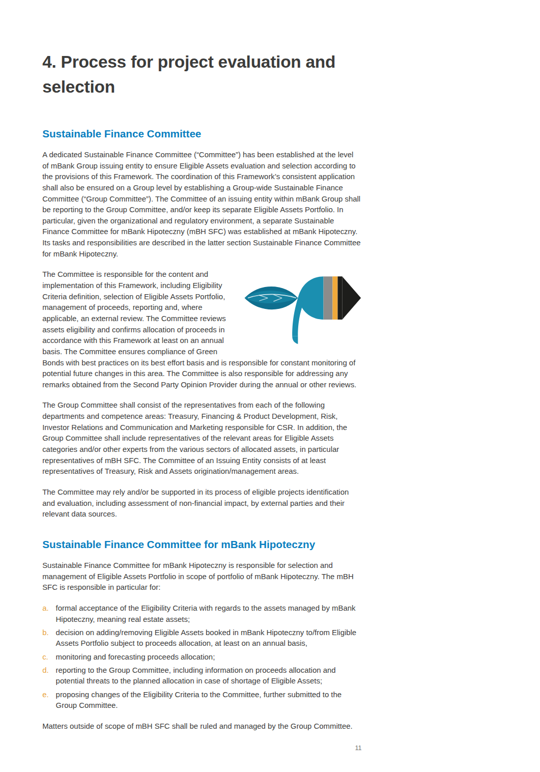4. Process for project evaluation and selection
Sustainable Finance Committee
A dedicated Sustainable Finance Committee (“Committee”) has been established at the level of mBank Group issuing entity to ensure Eligible Assets evaluation and selection according to the provisions of this Framework. The coordination of this Framework’s consistent application shall also be ensured on a Group level by establishing a Group-wide Sustainable Finance Committee (“Group Committee”). The Committee of an issuing entity within mBank Group shall be reporting to the Group Committee, and/or keep its separate Eligible Assets Portfolio. In particular, given the organizational and regulatory environment, a separate Sustainable Finance Committee for mBank Hipoteczny (mBH SFC) was established at mBank Hipoteczny. Its tasks and responsibilities are described in the latter section Sustainable Finance Committee for mBank Hipoteczny.
The Committee is responsible for the content and implementation of this Framework, including Eligibility Criteria definition, selection of Eligible Assets Portfolio, management of proceeds, reporting and, where applicable, an external review. The Committee reviews assets eligibility and confirms allocation of proceeds in accordance with this Framework at least on an annual basis. The Committee ensures compliance of Green Bonds with best practices on its best effort basis and is responsible for constant monitoring of potential future changes in this area. The Committee is also responsible for addressing any remarks obtained from the Second Party Opinion Provider during the annual or other reviews.
The Group Committee shall consist of the representatives from each of the following departments and competence areas: Treasury, Financing & Product Development, Risk, Investor Relations and Communication and Marketing responsible for CSR. In addition, the Group Committee shall include representatives of the relevant areas for Eligible Assets categories and/or other experts from the various sectors of allocated assets, in particular representatives of mBH SFC. The Committee of an Issuing Entity consists of at least representatives of Treasury, Risk and Assets origination/management areas.
The Committee may rely and/or be supported in its process of eligible projects identification and evaluation, including assessment of non-financial impact, by external parties and their relevant data sources.
Sustainable Finance Committee for mBank Hipoteczny
Sustainable Finance Committee for mBank Hipoteczny is responsible for selection and management of Eligible Assets Portfolio in scope of portfolio of mBank Hipoteczny. The mBH SFC is responsible in particular for:
a. formal acceptance of the Eligibility Criteria with regards to the assets managed by mBank Hipoteczny, meaning real estate assets;
b. decision on adding/removing Eligible Assets booked in mBank Hipoteczny to/from Eligible Assets Portfolio subject to proceeds allocation, at least on an annual basis,
c. monitoring and forecasting proceeds allocation;
d. reporting to the Group Committee, including information on proceeds allocation and potential threats to the planned allocation in case of shortage of Eligible Assets;
e. proposing changes of the Eligibility Criteria to the Committee, further submitted to the Group Committee.
Matters outside of scope of mBH SFC shall be ruled and managed by the Group Committee.
11